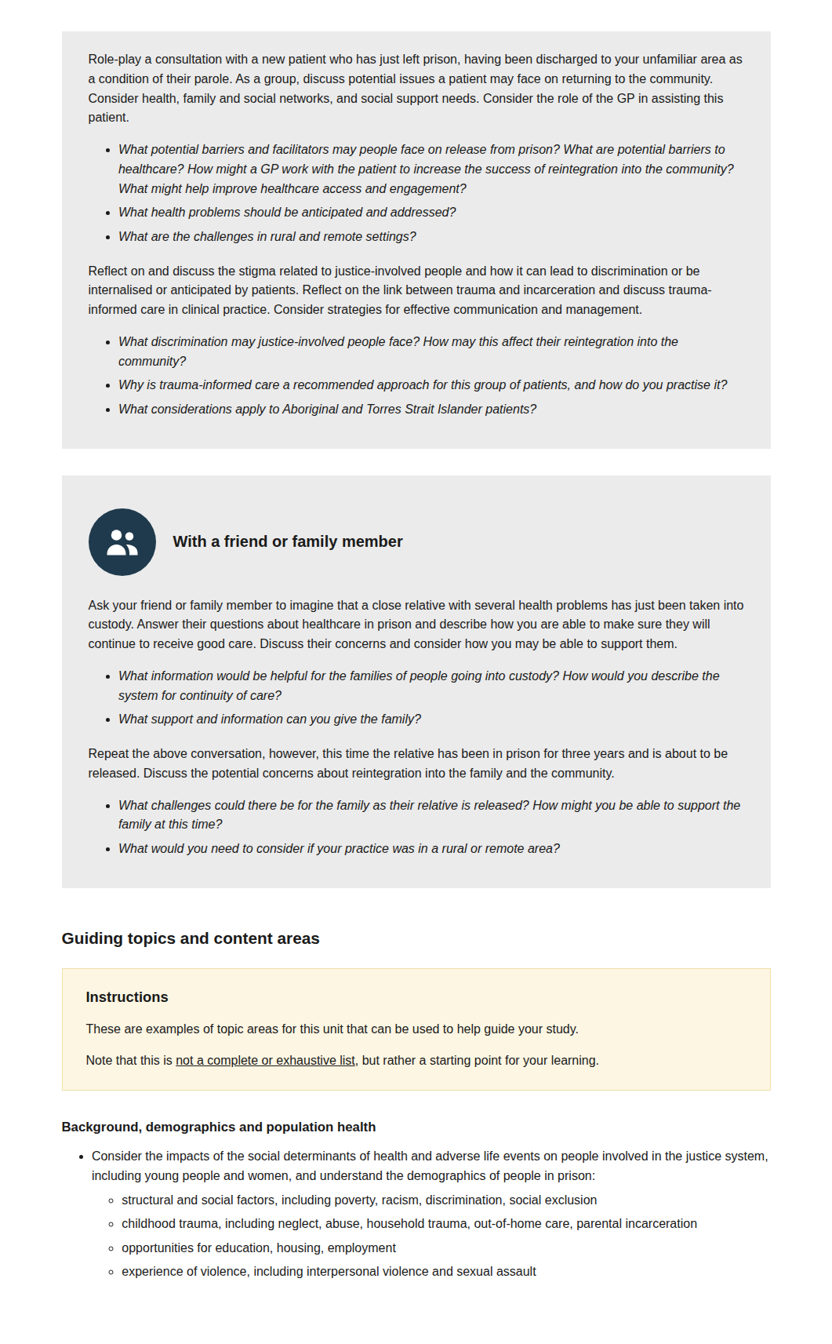Role-play a consultation with a new patient who has just left prison, having been discharged to your unfamiliar area as a condition of their parole. As a group, discuss potential issues a patient may face on returning to the community. Consider health, family and social networks, and social support needs. Consider the role of the GP in assisting this patient.
What potential barriers and facilitators may people face on release from prison? What are potential barriers to healthcare? How might a GP work with the patient to increase the success of reintegration into the community? What might help improve healthcare access and engagement?
What health problems should be anticipated and addressed?
What are the challenges in rural and remote settings?
Reflect on and discuss the stigma related to justice-involved people and how it can lead to discrimination or be internalised or anticipated by patients. Reflect on the link between trauma and incarceration and discuss trauma-informed care in clinical practice. Consider strategies for effective communication and management.
What discrimination may justice-involved people face? How may this affect their reintegration into the community?
Why is trauma-informed care a recommended approach for this group of patients, and how do you practise it?
What considerations apply to Aboriginal and Torres Strait Islander patients?
With a friend or family member
Ask your friend or family member to imagine that a close relative with several health problems has just been taken into custody. Answer their questions about healthcare in prison and describe how you are able to make sure they will continue to receive good care. Discuss their concerns and consider how you may be able to support them.
What information would be helpful for the families of people going into custody? How would you describe the system for continuity of care?
What support and information can you give the family?
Repeat the above conversation, however, this time the relative has been in prison for three years and is about to be released. Discuss the potential concerns about reintegration into the family and the community.
What challenges could there be for the family as their relative is released? How might you be able to support the family at this time?
What would you need to consider if your practice was in a rural or remote area?
Guiding topics and content areas
Instructions
These are examples of topic areas for this unit that can be used to help guide your study.
Note that this is not a complete or exhaustive list, but rather a starting point for your learning.
Background, demographics and population health
Consider the impacts of the social determinants of health and adverse life events on people involved in the justice system, including young people and women, and understand the demographics of people in prison:
structural and social factors, including poverty, racism, discrimination, social exclusion
childhood trauma, including neglect, abuse, household trauma, out-of-home care, parental incarceration
opportunities for education, housing, employment
experience of violence, including interpersonal violence and sexual assault